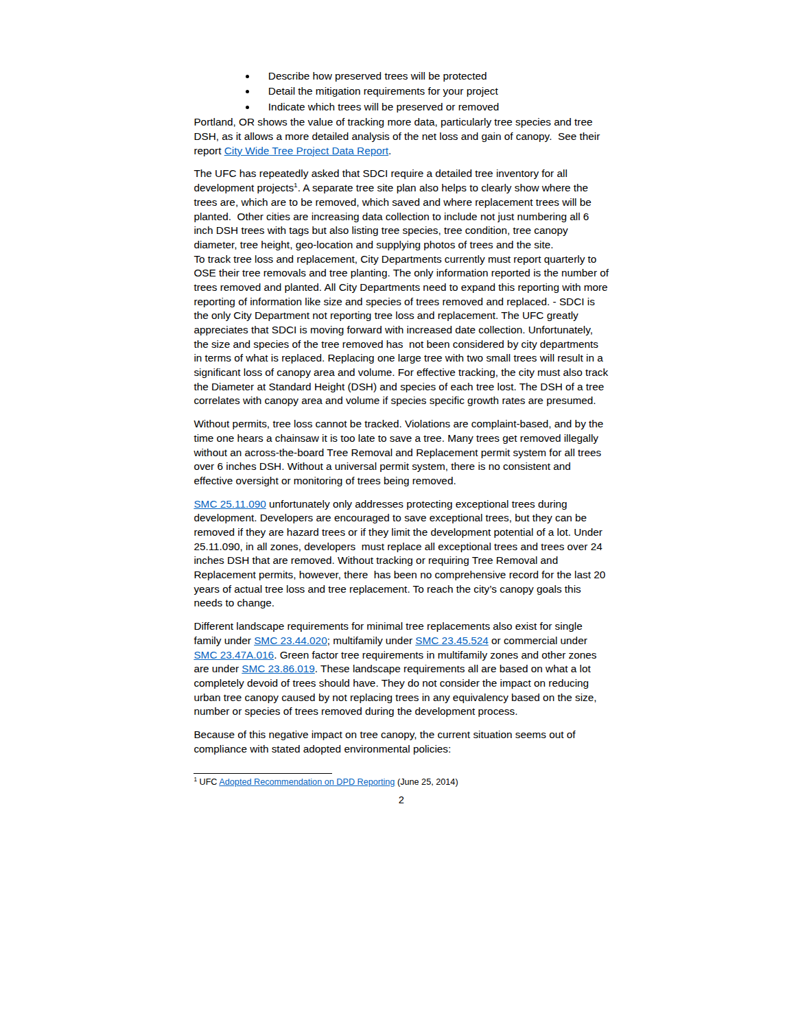Describe how preserved trees will be protected
Detail the mitigation requirements for your project
Indicate which trees will be preserved or removed
Portland, OR shows the value of tracking more data, particularly tree species and tree DSH, as it allows a more detailed analysis of the net loss and gain of canopy. See their report City Wide Tree Project Data Report.
The UFC has repeatedly asked that SDCI require a detailed tree inventory for all development projects1. A separate tree site plan also helps to clearly show where the trees are, which are to be removed, which saved and where replacement trees will be planted. Other cities are increasing data collection to include not just numbering all 6 inch DSH trees with tags but also listing tree species, tree condition, tree canopy diameter, tree height, geo-location and supplying photos of trees and the site.
To track tree loss and replacement, City Departments currently must report quarterly to OSE their tree removals and tree planting. The only information reported is the number of trees removed and planted. All City Departments need to expand this reporting with more reporting of information like size and species of trees removed and replaced. - SDCI is the only City Department not reporting tree loss and replacement. The UFC greatly appreciates that SDCI is moving forward with increased date collection. Unfortunately, the size and species of the tree removed has not been considered by city departments in terms of what is replaced. Replacing one large tree with two small trees will result in a significant loss of canopy area and volume. For effective tracking, the city must also track the Diameter at Standard Height (DSH) and species of each tree lost. The DSH of a tree correlates with canopy area and volume if species specific growth rates are presumed.
Without permits, tree loss cannot be tracked. Violations are complaint-based, and by the time one hears a chainsaw it is too late to save a tree. Many trees get removed illegally without an across-the-board Tree Removal and Replacement permit system for all trees over 6 inches DSH. Without a universal permit system, there is no consistent and effective oversight or monitoring of trees being removed.
SMC 25.11.090 unfortunately only addresses protecting exceptional trees during development. Developers are encouraged to save exceptional trees, but they can be removed if they are hazard trees or if they limit the development potential of a lot. Under 25.11.090, in all zones, developers must replace all exceptional trees and trees over 24 inches DSH that are removed. Without tracking or requiring Tree Removal and Replacement permits, however, there has been no comprehensive record for the last 20 years of actual tree loss and tree replacement. To reach the city’s canopy goals this needs to change.
Different landscape requirements for minimal tree replacements also exist for single family under SMC 23.44.020; multifamily under SMC 23.45.524 or commercial under SMC 23.47A.016. Green factor tree requirements in multifamily zones and other zones are under SMC 23.86.019. These landscape requirements all are based on what a lot completely devoid of trees should have. They do not consider the impact on reducing urban tree canopy caused by not replacing trees in any equivalency based on the size, number or species of trees removed during the development process.
Because of this negative impact on tree canopy, the current situation seems out of compliance with stated adopted environmental policies:
1 UFC Adopted Recommendation on DPD Reporting (June 25, 2014)
2